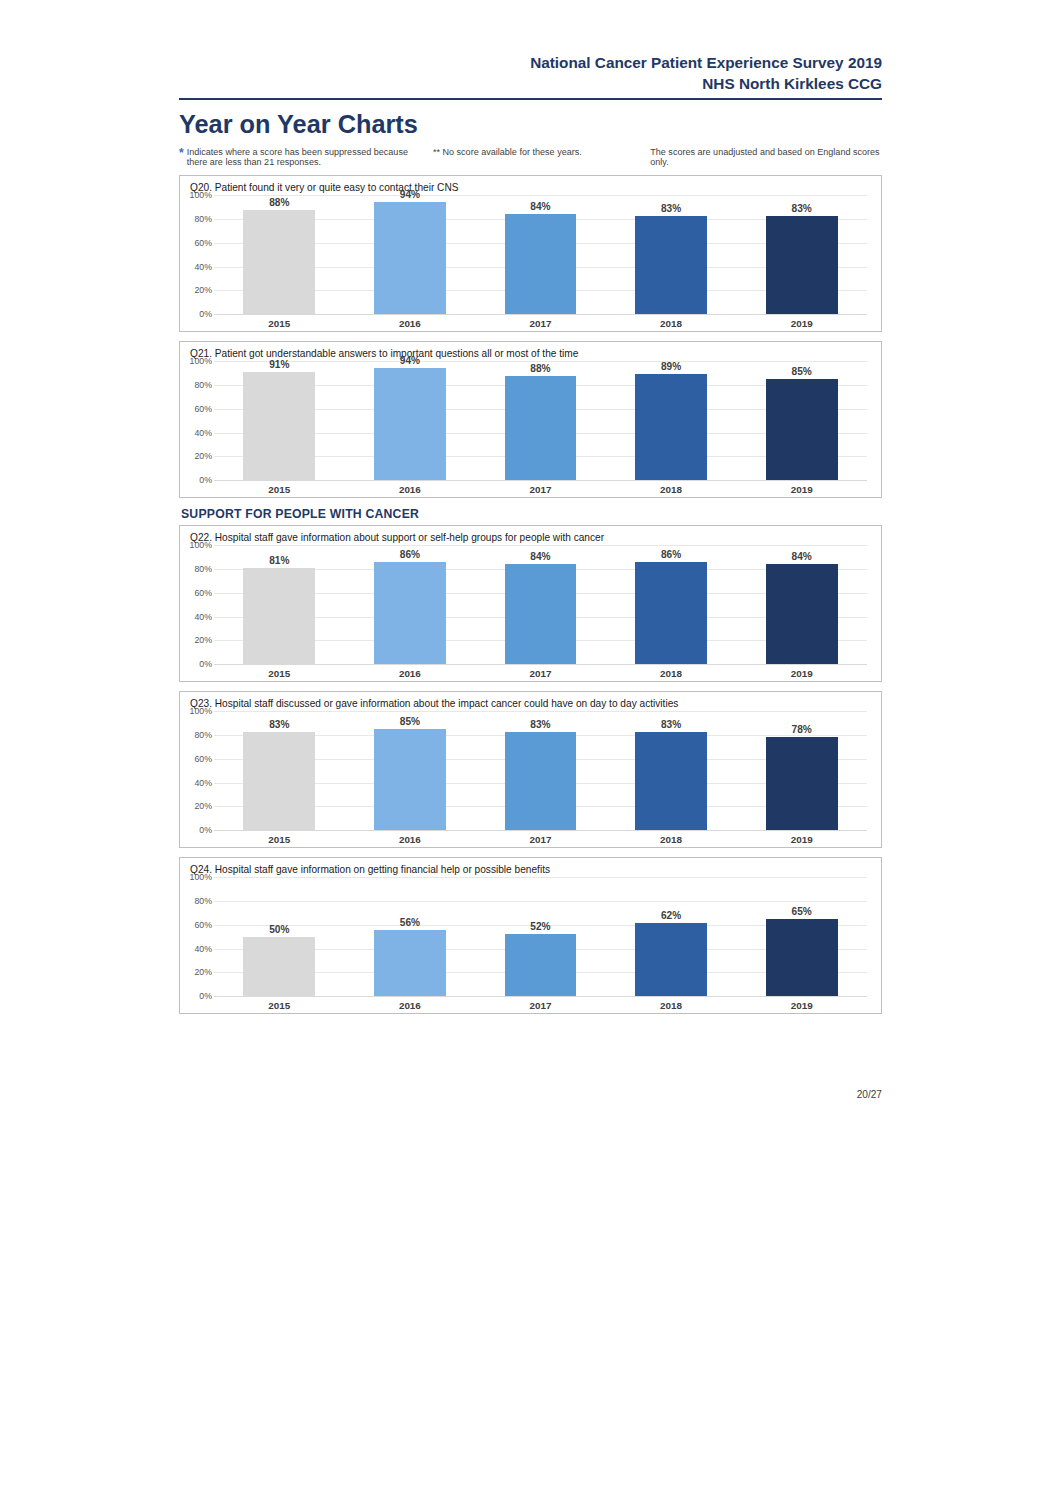National Cancer Patient Experience Survey 2019
NHS North Kirklees CCG
Year on Year Charts
* Indicates where a score has been suppressed because there are less than 21 responses.
** No score available for these years.
The scores are unadjusted and based on England scores only.
Q20. Patient found it very or quite easy to contact their CNS
100%
80%
60%
40%
20%
0%
88%
94%
84%
83%
83%
20152016201720182019
Q21. Patient got understandable answers to important questions all or most of the time
100%
80%
60%
40%
20%
0%
91%
94%
88%
89%
85%
20152016201720182019
SUPPORT FOR PEOPLE WITH CANCER
Q22. Hospital staff gave information about support or self-help groups for people with cancer
100%
80%
60%
40%
20%
0%
81%
86%
84%
86%
84%
20152016201720182019
Q23. Hospital staff discussed or gave information about the impact cancer could have on day to day activities
100%
80%
60%
40%
20%
0%
83%
85%
83%
83%
78%
20152016201720182019
Q24. Hospital staff gave information on getting financial help or possible benefits
100%
80%
60%
40%
20%
0%
50%
56%
52%
62%
65%
20152016201720182019
20/27